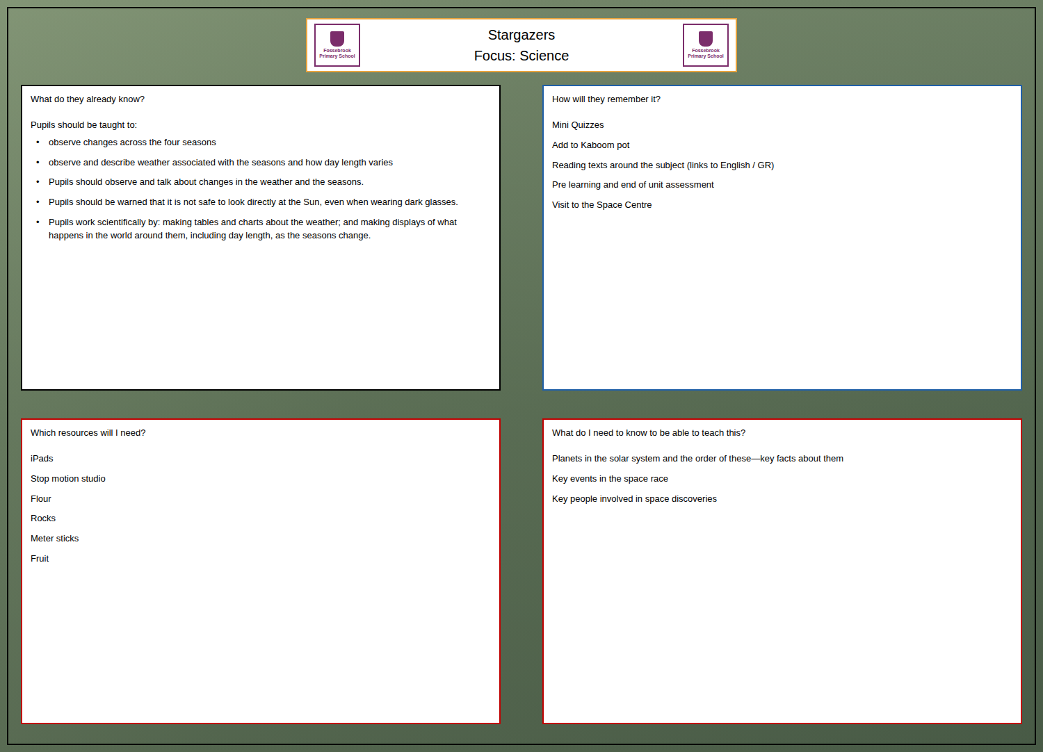Fossebrook
Primary School
Stargazers Focus: Science
Fossebrook
Primary School
What do they already know?
Pupils should be taught to:
observe changes across the four seasons
observe and describe weather associated with the seasons and how day length varies
Pupils should observe and talk about changes in the weather and the seasons.
Pupils should be warned that it is not safe to look directly at the Sun, even when wearing dark glasses.
Pupils work scientifically by: making tables and charts about the weather; and making displays of what happens in the world around them, including day length, as the seasons change.
How will they remember it?
Mini Quizzes
Add to Kaboom pot
Reading texts around the subject (links to English / GR)
Pre learning and end of unit assessment
Visit to the Space Centre
Which resources will I need?
iPads
Stop motion studio
Flour
Rocks
Meter sticks
Fruit
What do I need to know to be able to teach this?
Planets in the solar system and the order of these—key facts about them
Key events in the space race
Key people involved in space discoveries